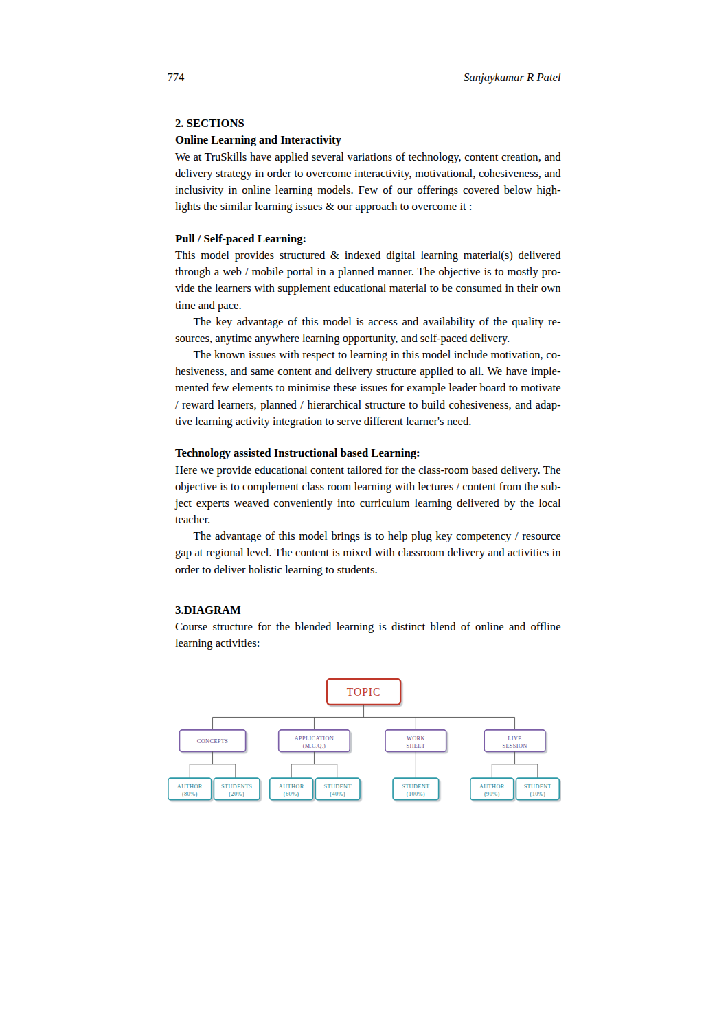774 Sanjaykumar R Patel
2. SECTIONS
Online Learning and Interactivity
We at TruSkills have applied several variations of technology, content creation, and delivery strategy in order to overcome interactivity, motivational, cohesiveness, and inclusivity in online learning models. Few of our offerings covered below highlights the similar learning issues & our approach to overcome it :
Pull / Self-paced Learning:
This model provides structured & indexed digital learning material(s) delivered through a web / mobile portal in a planned manner. The objective is to mostly provide the learners with supplement educational material to be consumed in their own time and pace.
The key advantage of this model is access and availability of the quality resources, anytime anywhere learning opportunity, and self-paced delivery.
The known issues with respect to learning in this model include motivation, cohesiveness, and same content and delivery structure applied to all. We have implemented few elements to minimise these issues for example leader board to motivate / reward learners, planned / hierarchical structure to build cohesiveness, and adaptive learning activity integration to serve different learner's need.
Technology assisted Instructional based Learning:
Here we provide educational content tailored for the class-room based delivery. The objective is to complement class room learning with lectures / content from the subject experts weaved conveniently into curriculum learning delivered by the local teacher.
The advantage of this model brings is to help plug key competency / resource gap at regional level. The content is mixed with classroom delivery and activities in order to deliver holistic learning to students.
3.DIAGRAM
Course structure for the blended learning is distinct blend of online and offline learning activities:
TOPIC CONCEPTS APPLICATION (M.C.Q.) WORK SHEET LIVE SESSION AUTHOR (80%) STUDENTS (20%) AUTHOR (60%) STUDENT (40%) STUDENT (100%) AUTHOR (90%) STUDENT (10%)